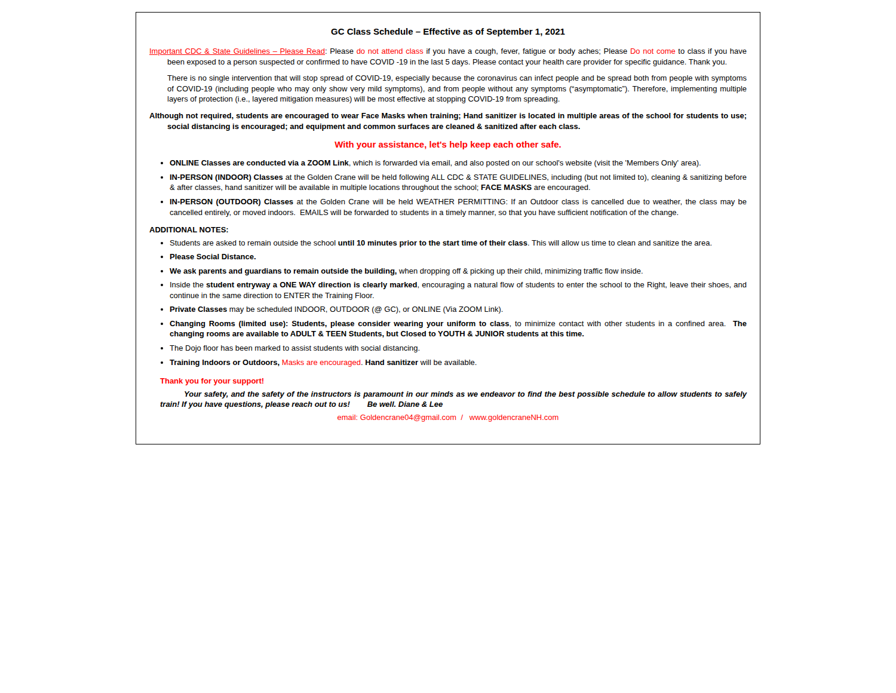GC Class Schedule – Effective as of September 1, 2021
Important CDC & State Guidelines – Please Read: Please do not attend class if you have a cough, fever, fatigue or body aches; Please Do not come to class if you have been exposed to a person suspected or confirmed to have COVID -19 in the last 5 days. Please contact your health care provider for specific guidance. Thank you.
There is no single intervention that will stop spread of COVID-19, especially because the coronavirus can infect people and be spread both from people with symptoms of COVID-19 (including people who may only show very mild symptoms), and from people without any symptoms (“asymptomatic”). Therefore, implementing multiple layers of protection (i.e., layered mitigation measures) will be most effective at stopping COVID-19 from spreading.
Although not required, students are encouraged to wear Face Masks when training; Hand sanitizer is located in multiple areas of the school for students to use; social distancing is encouraged; and equipment and common surfaces are cleaned & sanitized after each class.
With your assistance, let's help keep each other safe.
ONLINE Classes are conducted via a ZOOM Link, which is forwarded via email, and also posted on our school's website (visit the 'Members Only' area).
IN-PERSON (INDOOR) Classes at the Golden Crane will be held following ALL CDC & STATE GUIDELINES, including (but not limited to), cleaning & sanitizing before & after classes, hand sanitizer will be available in multiple locations throughout the school; FACE MASKS are encouraged.
IN-PERSON (OUTDOOR) Classes at the Golden Crane will be held WEATHER PERMITTING: If an Outdoor class is cancelled due to weather, the class may be cancelled entirely, or moved indoors. EMAILS will be forwarded to students in a timely manner, so that you have sufficient notification of the change.
ADDITIONAL NOTES:
Students are asked to remain outside the school until 10 minutes prior to the start time of their class. This will allow us time to clean and sanitize the area.
Please Social Distance.
We ask parents and guardians to remain outside the building, when dropping off & picking up their child, minimizing traffic flow inside.
Inside the student entryway a ONE WAY direction is clearly marked, encouraging a natural flow of students to enter the school to the Right, leave their shoes, and continue in the same direction to ENTER the Training Floor.
Private Classes may be scheduled INDOOR, OUTDOOR (@ GC), or ONLINE (Via ZOOM Link).
Changing Rooms (limited use): Students, please consider wearing your uniform to class, to minimize contact with other students in a confined area. The changing rooms are available to ADULT & TEEN Students, but Closed to YOUTH & JUNIOR students at this time.
The Dojo floor has been marked to assist students with social distancing.
Training Indoors or Outdoors, Masks are encouraged. Hand sanitizer will be available.
Thank you for your support!
Your safety, and the safety of the instructors is paramount in our minds as we endeavor to find the best possible schedule to allow students to safely train! If you have questions, please reach out to us! Be well. Diane & Lee
email: Goldencrane04@gmail.com / www.goldencraneNH.com